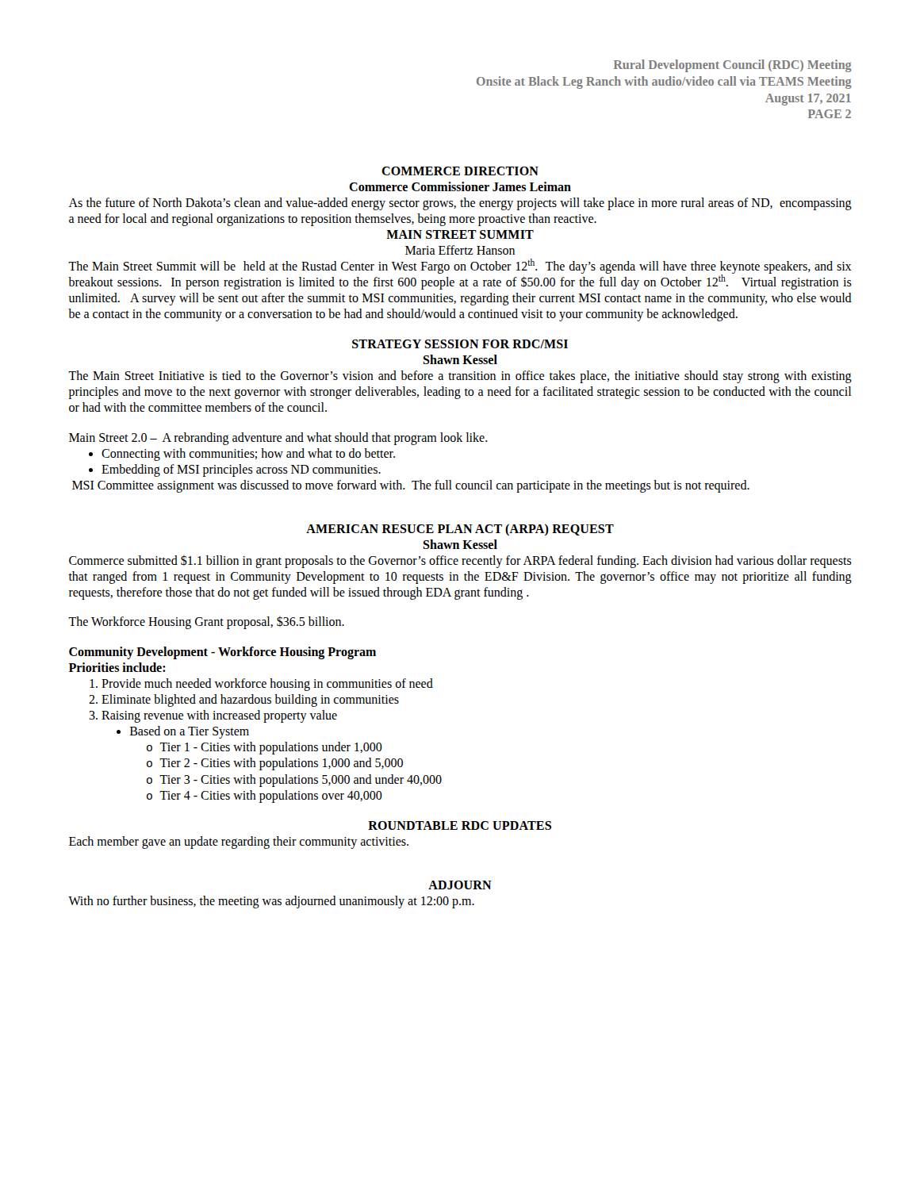Rural Development Council (RDC) Meeting Onsite at Black Leg Ranch with audio/video call via TEAMS Meeting August 17, 2021 PAGE 2
Commerce Direction
Commerce Commissioner James Leiman
As the future of North Dakota’s clean and value-added energy sector grows, the energy projects will take place in more rural areas of ND, encompassing a need for local and regional organizations to reposition themselves, being more proactive than reactive.
Main Street Summit
Maria Effertz Hanson
The Main Street Summit will be held at the Rustad Center in West Fargo on October 12th. The day’s agenda will have three keynote speakers, and six breakout sessions. In person registration is limited to the first 600 people at a rate of $50.00 for the full day on October 12th. Virtual registration is unlimited. A survey will be sent out after the summit to MSI communities, regarding their current MSI contact name in the community, who else would be a contact in the community or a conversation to be had and should/would a continued visit to your community be acknowledged.
Strategy Session for RDC/MSI
Shawn Kessel
The Main Street Initiative is tied to the Governor’s vision and before a transition in office takes place, the initiative should stay strong with existing principles and move to the next governor with stronger deliverables, leading to a need for a facilitated strategic session to be conducted with the council or had with the committee members of the council.
Main Street 2.0 – A rebranding adventure and what should that program look like.
Connecting with communities; how and what to do better.
Embedding of MSI principles across ND communities.
MSI Committee assignment was discussed to move forward with. The full council can participate in the meetings but is not required.
American Resuce Plan Act (ARPA) Request
Shawn Kessel
Commerce submitted $1.1 billion in grant proposals to the Governor’s office recently for ARPA federal funding. Each division had various dollar requests that ranged from 1 request in Community Development to 10 requests in the ED&F Division. The governor’s office may not prioritize all funding requests, therefore those that do not get funded will be issued through EDA grant funding .
The Workforce Housing Grant proposal, $36.5 billion.
Community Development - Workforce Housing Program
Priorities include:
Provide much needed workforce housing in communities of need
Eliminate blighted and hazardous building in communities
Raising revenue with increased property value
Based on a Tier System
Tier 1 - Cities with populations under 1,000
Tier 2 - Cities with populations 1,000 and 5,000
Tier 3 - Cities with populations 5,000 and under 40,000
Tier 4 - Cities with populations over 40,000
Roundtable RDC Updates
Each member gave an update regarding their community activities.
Adjourn
With no further business, the meeting was adjourned unanimously at 12:00 p.m.